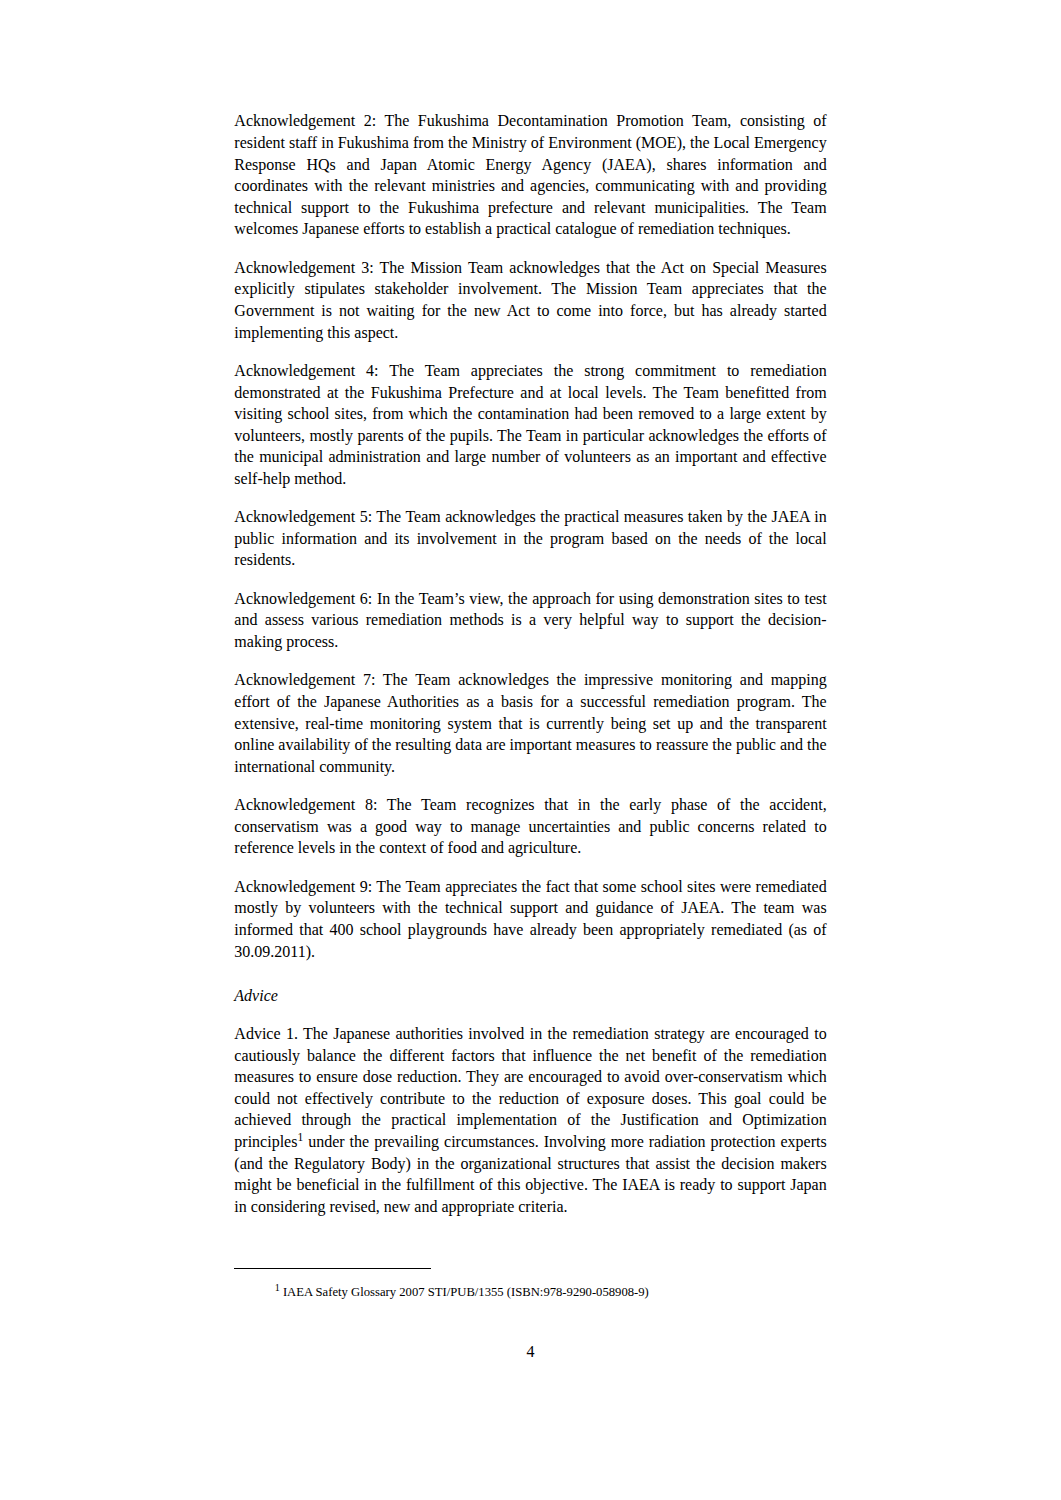Acknowledgement 2: The Fukushima Decontamination Promotion Team, consisting of resident staff in Fukushima from the Ministry of Environment (MOE), the Local Emergency Response HQs and Japan Atomic Energy Agency (JAEA), shares information and coordinates with the relevant ministries and agencies, communicating with and providing technical support to the Fukushima prefecture and relevant municipalities. The Team welcomes Japanese efforts to establish a practical catalogue of remediation techniques.
Acknowledgement 3: The Mission Team acknowledges that the Act on Special Measures explicitly stipulates stakeholder involvement. The Mission Team appreciates that the Government is not waiting for the new Act to come into force, but has already started implementing this aspect.
Acknowledgement 4: The Team appreciates the strong commitment to remediation demonstrated at the Fukushima Prefecture and at local levels. The Team benefitted from visiting school sites, from which the contamination had been removed to a large extent by volunteers, mostly parents of the pupils. The Team in particular acknowledges the efforts of the municipal administration and large number of volunteers as an important and effective self-help method.
Acknowledgement 5: The Team acknowledges the practical measures taken by the JAEA in public information and its involvement in the program based on the needs of the local residents.
Acknowledgement 6: In the Team’s view, the approach for using demonstration sites to test and assess various remediation methods is a very helpful way to support the decision-making process.
Acknowledgement 7: The Team acknowledges the impressive monitoring and mapping effort of the Japanese Authorities as a basis for a successful remediation program. The extensive, real-time monitoring system that is currently being set up and the transparent online availability of the resulting data are important measures to reassure the public and the international community.
Acknowledgement 8: The Team recognizes that in the early phase of the accident, conservatism was a good way to manage uncertainties and public concerns related to reference levels in the context of food and agriculture.
Acknowledgement 9: The Team appreciates the fact that some school sites were remediated mostly by volunteers with the technical support and guidance of JAEA. The team was informed that 400 school playgrounds have already been appropriately remediated (as of 30.09.2011).
Advice
Advice 1. The Japanese authorities involved in the remediation strategy are encouraged to cautiously balance the different factors that influence the net benefit of the remediation measures to ensure dose reduction. They are encouraged to avoid over-conservatism which could not effectively contribute to the reduction of exposure doses. This goal could be achieved through the practical implementation of the Justification and Optimization principles1 under the prevailing circumstances. Involving more radiation protection experts (and the Regulatory Body) in the organizational structures that assist the decision makers might be beneficial in the fulfillment of this objective. The IAEA is ready to support Japan in considering revised, new and appropriate criteria.
1 IAEA Safety Glossary 2007 STI/PUB/1355 (ISBN:978-9290-058908-9)
4